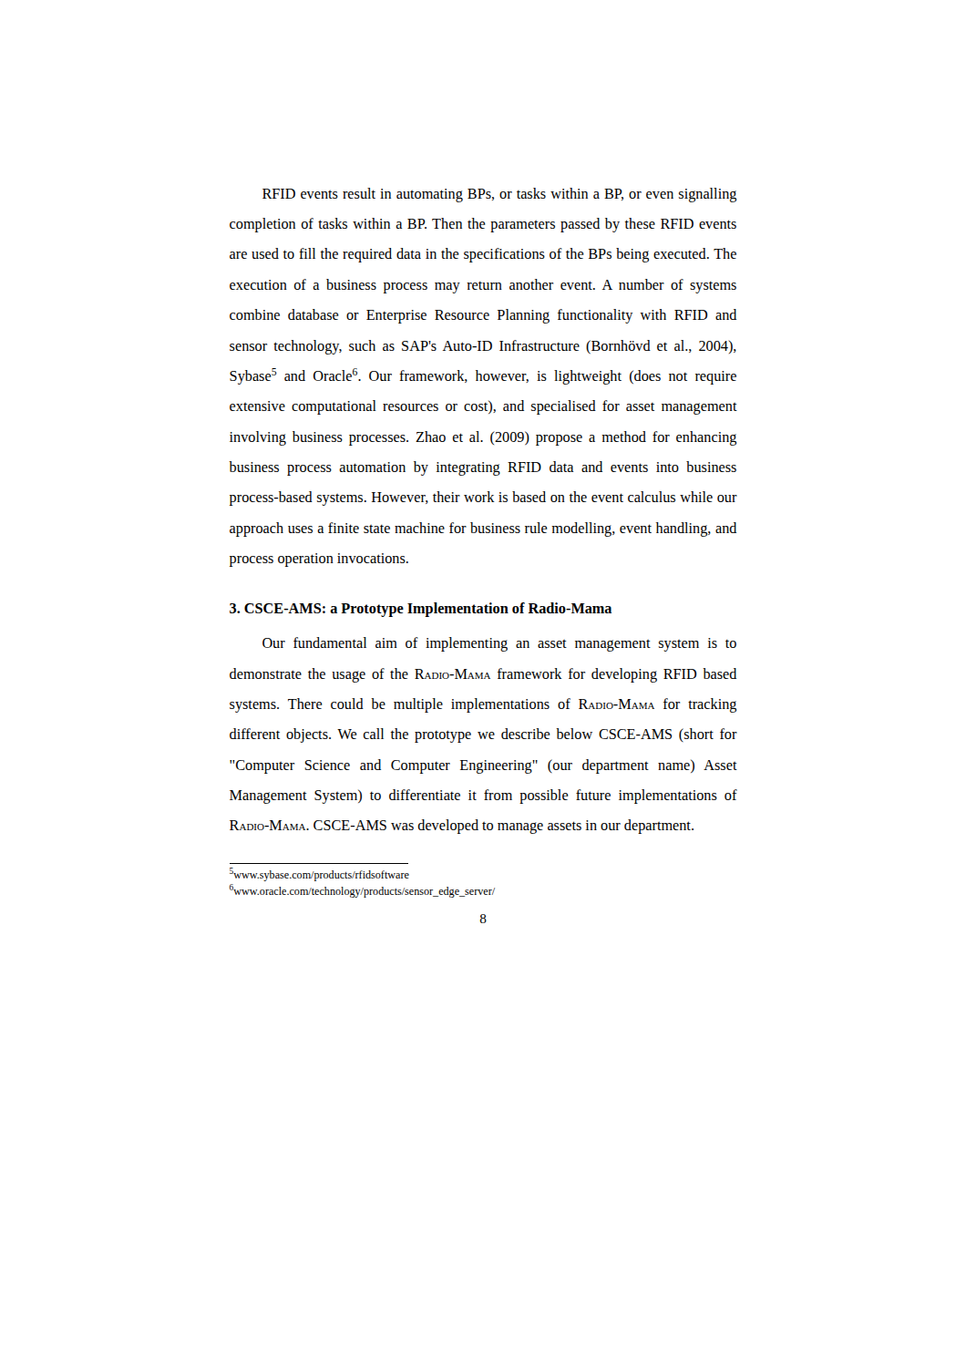RFID events result in automating BPs, or tasks within a BP, or even signalling completion of tasks within a BP. Then the parameters passed by these RFID events are used to fill the required data in the specifications of the BPs being executed. The execution of a business process may return another event. A number of systems combine database or Enterprise Resource Planning functionality with RFID and sensor technology, such as SAP's Auto-ID Infrastructure (Bornhövd et al., 2004), Sybase5 and Oracle6. Our framework, however, is lightweight (does not require extensive computational resources or cost), and specialised for asset management involving business processes. Zhao et al. (2009) propose a method for enhancing business process automation by integrating RFID data and events into business process-based systems. However, their work is based on the event calculus while our approach uses a finite state machine for business rule modelling, event handling, and process operation invocations.
3. CSCE-AMS: a Prototype Implementation of Radio-Mama
Our fundamental aim of implementing an asset management system is to demonstrate the usage of the Radio-Mama framework for developing RFID based systems. There could be multiple implementations of Radio-Mama for tracking different objects. We call the prototype we describe below CSCE-AMS (short for "Computer Science and Computer Engineering" (our department name) Asset Management System) to differentiate it from possible future implementations of Radio-Mama. CSCE-AMS was developed to manage assets in our department.
5www.sybase.com/products/rfidsoftware
6www.oracle.com/technology/products/sensor_edge_server/
8